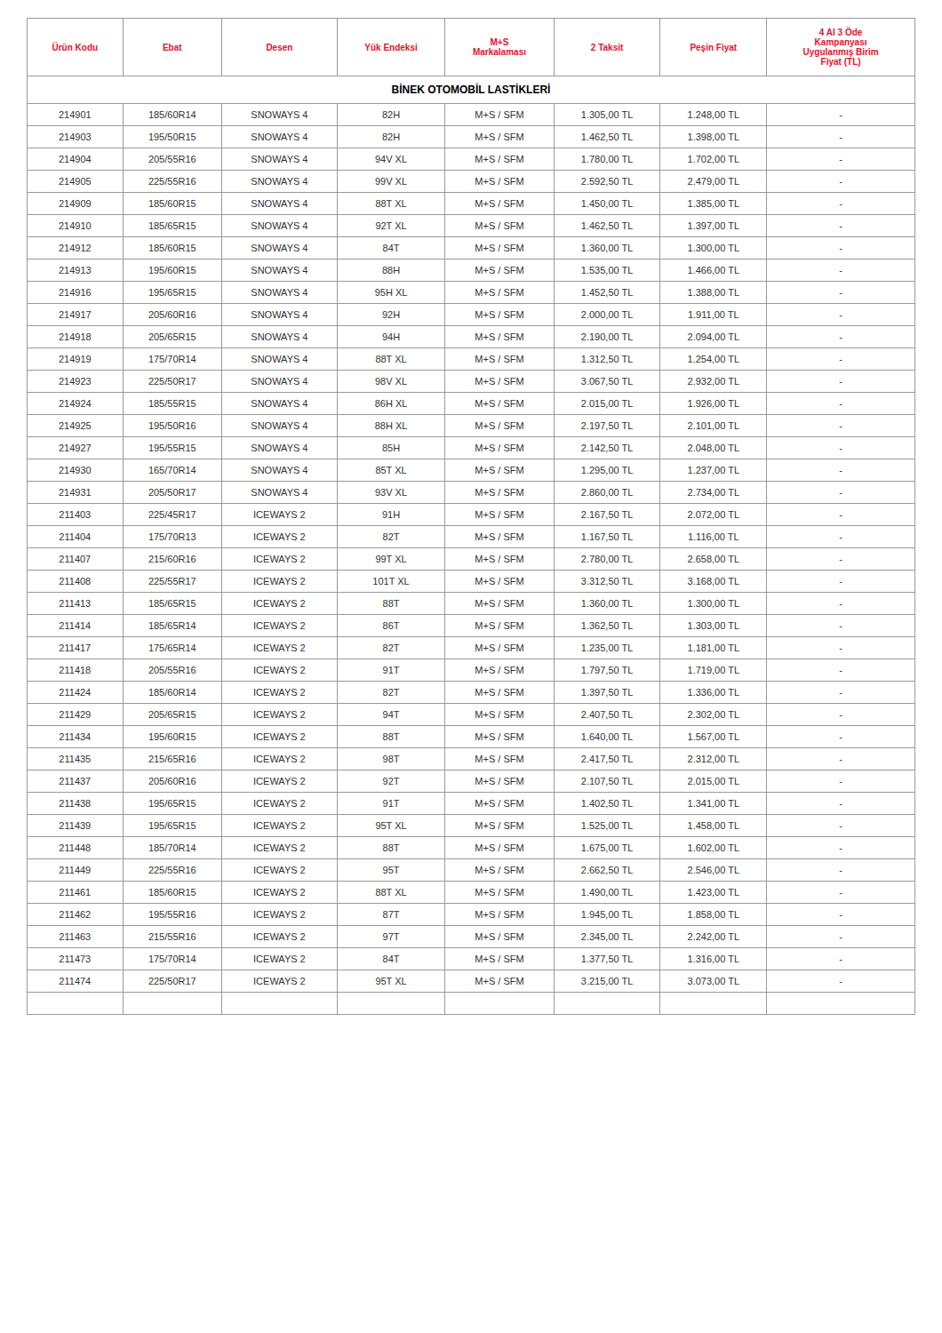| Ürün Kodu | Ebat | Desen | Yük Endeksi | M+S Markalaması | 2 Taksit | Peşin Fiyat | 4 Al 3 Öde Kampanyası Uygulanmış Birim Fiyat (TL) |
| --- | --- | --- | --- | --- | --- | --- | --- |
| BİNEK OTOMOBİL LASTİKLERİ |
| 214901 | 185/60R14 | SNOWAYS 4 | 82H | M+S / SFM | 1.305,00 TL | 1.248,00 TL | - |
| 214903 | 195/50R15 | SNOWAYS 4 | 82H | M+S / SFM | 1.462,50 TL | 1.398,00 TL | - |
| 214904 | 205/55R16 | SNOWAYS 4 | 94V XL | M+S / SFM | 1.780,00 TL | 1.702,00 TL | - |
| 214905 | 225/55R16 | SNOWAYS 4 | 99V XL | M+S / SFM | 2.592,50 TL | 2.479,00 TL | - |
| 214909 | 185/60R15 | SNOWAYS 4 | 88T XL | M+S / SFM | 1.450,00 TL | 1.385,00 TL | - |
| 214910 | 185/65R15 | SNOWAYS 4 | 92T XL | M+S / SFM | 1.462,50 TL | 1.397,00 TL | - |
| 214912 | 185/60R15 | SNOWAYS 4 | 84T | M+S / SFM | 1.360,00 TL | 1.300,00 TL | - |
| 214913 | 195/60R15 | SNOWAYS 4 | 88H | M+S / SFM | 1.535,00 TL | 1.466,00 TL | - |
| 214916 | 195/65R15 | SNOWAYS 4 | 95H XL | M+S / SFM | 1.452,50 TL | 1.388,00 TL | - |
| 214917 | 205/60R16 | SNOWAYS 4 | 92H | M+S / SFM | 2.000,00 TL | 1.911,00 TL | - |
| 214918 | 205/65R15 | SNOWAYS 4 | 94H | M+S / SFM | 2.190,00 TL | 2.094,00 TL | - |
| 214919 | 175/70R14 | SNOWAYS 4 | 88T XL | M+S / SFM | 1.312,50 TL | 1.254,00 TL | - |
| 214923 | 225/50R17 | SNOWAYS 4 | 98V XL | M+S / SFM | 3.067,50 TL | 2.932,00 TL | - |
| 214924 | 185/55R15 | SNOWAYS 4 | 86H XL | M+S / SFM | 2.015,00 TL | 1.926,00 TL | - |
| 214925 | 195/50R16 | SNOWAYS 4 | 88H XL | M+S / SFM | 2.197,50 TL | 2.101,00 TL | - |
| 214927 | 195/55R15 | SNOWAYS 4 | 85H | M+S / SFM | 2.142,50 TL | 2.048,00 TL | - |
| 214930 | 165/70R14 | SNOWAYS 4 | 85T XL | M+S / SFM | 1.295,00 TL | 1.237,00 TL | - |
| 214931 | 205/50R17 | SNOWAYS 4 | 93V XL | M+S / SFM | 2.860,00 TL | 2.734,00 TL | - |
| 211403 | 225/45R17 | ICEWAYS 2 | 91H | M+S / SFM | 2.167,50 TL | 2.072,00 TL | - |
| 211404 | 175/70R13 | ICEWAYS 2 | 82T | M+S / SFM | 1.167,50 TL | 1.116,00 TL | - |
| 211407 | 215/60R16 | ICEWAYS 2 | 99T XL | M+S / SFM | 2.780,00 TL | 2.658,00 TL | - |
| 211408 | 225/55R17 | ICEWAYS 2 | 101T XL | M+S / SFM | 3.312,50 TL | 3.168,00 TL | - |
| 211413 | 185/65R15 | ICEWAYS 2 | 88T | M+S / SFM | 1.360,00 TL | 1.300,00 TL | - |
| 211414 | 185/65R14 | ICEWAYS 2 | 86T | M+S / SFM | 1.362,50 TL | 1.303,00 TL | - |
| 211417 | 175/65R14 | ICEWAYS 2 | 82T | M+S / SFM | 1.235,00 TL | 1.181,00 TL | - |
| 211418 | 205/55R16 | ICEWAYS 2 | 91T | M+S / SFM | 1.797,50 TL | 1.719,00 TL | - |
| 211424 | 185/60R14 | ICEWAYS 2 | 82T | M+S / SFM | 1.397,50 TL | 1.336,00 TL | - |
| 211429 | 205/65R15 | ICEWAYS 2 | 94T | M+S / SFM | 2.407,50 TL | 2.302,00 TL | - |
| 211434 | 195/60R15 | ICEWAYS 2 | 88T | M+S / SFM | 1.640,00 TL | 1.567,00 TL | - |
| 211435 | 215/65R16 | ICEWAYS 2 | 98T | M+S / SFM | 2.417,50 TL | 2.312,00 TL | - |
| 211437 | 205/60R16 | ICEWAYS 2 | 92T | M+S / SFM | 2.107,50 TL | 2.015,00 TL | - |
| 211438 | 195/65R15 | ICEWAYS 2 | 91T | M+S / SFM | 1.402,50 TL | 1.341,00 TL | - |
| 211439 | 195/65R15 | ICEWAYS 2 | 95T XL | M+S / SFM | 1.525,00 TL | 1.458,00 TL | - |
| 211448 | 185/70R14 | ICEWAYS 2 | 88T | M+S / SFM | 1.675,00 TL | 1.602,00 TL | - |
| 211449 | 225/55R16 | ICEWAYS 2 | 95T | M+S / SFM | 2.662,50 TL | 2.546,00 TL | - |
| 211461 | 185/60R15 | ICEWAYS 2 | 88T XL | M+S / SFM | 1.490,00 TL | 1.423,00 TL | - |
| 211462 | 195/55R16 | ICEWAYS 2 | 87T | M+S / SFM | 1.945,00 TL | 1.858,00 TL | - |
| 211463 | 215/55R16 | ICEWAYS 2 | 97T | M+S / SFM | 2.345,00 TL | 2.242,00 TL | - |
| 211473 | 175/70R14 | ICEWAYS 2 | 84T | M+S / SFM | 1.377,50 TL | 1.316,00 TL | - |
| 211474 | 225/50R17 | ICEWAYS 2 | 95T XL | M+S / SFM | 3.215,00 TL | 3.073,00 TL | - |